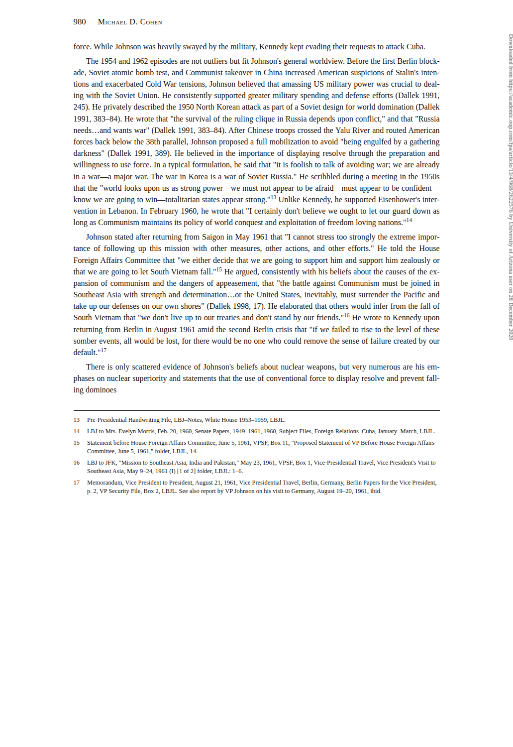Downloaded from https://academic.oup.com/fpa/article/13/4/968/2622576 by University of Arizona user on 28 December 2020
980 Michael D. Cohen
force. While Johnson was heavily swayed by the military, Kennedy kept evading their requests to attack Cuba.
The 1954 and 1962 episodes are not outliers but fit Johnson's general worldview. Before the first Berlin blockade, Soviet atomic bomb test, and Communist takeover in China increased American suspicions of Stalin's intentions and exacerbated Cold War tensions, Johnson believed that amassing US military power was crucial to dealing with the Soviet Union. He consistently supported greater military spending and defense efforts (Dallek 1991, 245). He privately described the 1950 North Korean attack as part of a Soviet design for world domination (Dallek 1991, 383–84). He wrote that "the survival of the ruling clique in Russia depends upon conflict," and that "Russia needs…and wants war" (Dallek 1991, 383–84). After Chinese troops crossed the Yalu River and routed American forces back below the 38th parallel, Johnson proposed a full mobilization to avoid "being engulfed by a gathering darkness" (Dallek 1991, 389). He believed in the importance of displaying resolve through the preparation and willingness to use force. In a typical formulation, he said that "it is foolish to talk of avoiding war; we are already in a war—a major war. The war in Korea is a war of Soviet Russia." He scribbled during a meeting in the 1950s that the "world looks upon us as strong power—we must not appear to be afraid—must appear to be confident—know we are going to win—totalitarian states appear strong."13 Unlike Kennedy, he supported Eisenhower's intervention in Lebanon. In February 1960, he wrote that "I certainly don't believe we ought to let our guard down as long as Communism maintains its policy of world conquest and exploitation of freedom loving nations."14
Johnson stated after returning from Saigon in May 1961 that "I cannot stress too strongly the extreme importance of following up this mission with other measures, other actions, and other efforts." He told the House Foreign Affairs Committee that "we either decide that we are going to support him and support him zealously or that we are going to let South Vietnam fall."15 He argued, consistently with his beliefs about the causes of the expansion of communism and the dangers of appeasement, that "the battle against Communism must be joined in Southeast Asia with strength and determination…or the United States, inevitably, must surrender the Pacific and take up our defenses on our own shores" (Dallek 1998, 17). He elaborated that others would infer from the fall of South Vietnam that "we don't live up to our treaties and don't stand by our friends."16 He wrote to Kennedy upon returning from Berlin in August 1961 amid the second Berlin crisis that "if we failed to rise to the level of these somber events, all would be lost, for there would be no one who could remove the sense of failure created by our default."17
There is only scattered evidence of Johnson's beliefs about nuclear weapons, but very numerous are his emphases on nuclear superiority and statements that the use of conventional force to display resolve and prevent falling dominoes
13 Pre-Presidential Handwriting File, LBJ–Notes, White House 1953–1959, LBJL.
14 LBJ to Mrs. Evelyn Morris, Feb. 20, 1960, Senate Papers, 1949–1961, 1960, Subject Files, Foreign Relations–Cuba, January–March, LBJL.
15 Statement before House Foreign Affairs Committee, June 5, 1961, VPSF, Box 11, "Proposed Statement of VP Before House Foreign Affairs Committee, June 5, 1961," folder, LBJL, 14.
16 LBJ to JFK, "Mission to Southeast Asia, India and Pakistan," May 23, 1961, VPSF, Box 1, Vice-Presidential Travel, Vice President's Visit to Southeast Asia, May 9–24, 1961 (I) [1 of 2] folder, LBJL: 1–6.
17 Memorandum, Vice President to President, August 21, 1961, Vice Presidential Travel, Berlin, Germany, Berlin Papers for the Vice President, p. 2, VP Security File, Box 2, LBJL. See also report by VP Johnson on his visit to Germany, August 19–20, 1961, ibid.